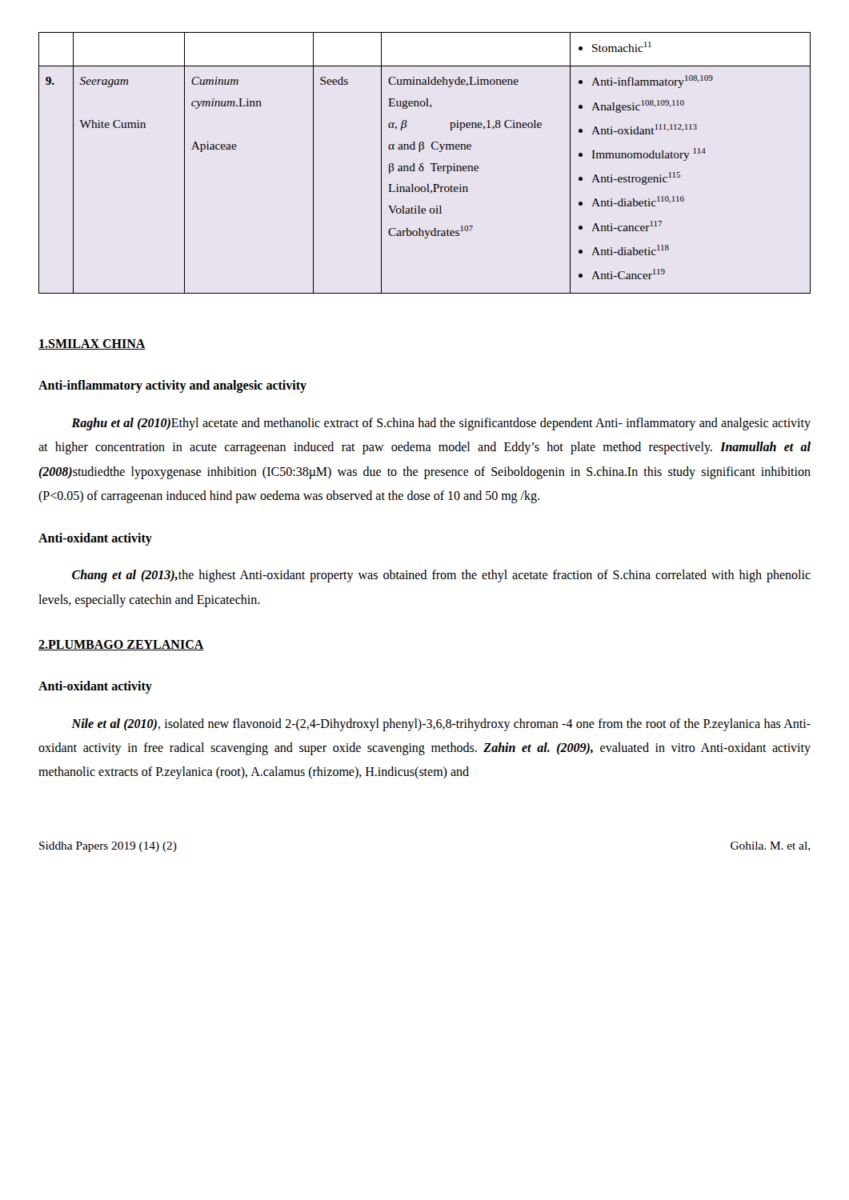| | | | | | Stomachic 11 |
| 9. | Seeragam White Cumin | Cuminum cyminum .Linn Apiaceae | Seeds | Cuminaldehyde,Limonene Eugenol, α, β pipene,1,8 Cineole α and β Cymene β and δ Terpinene Linalool,Protein Volatile oil Carbohydrates 107 | Anti-inflammatory 108,109 Analgesic 108,109,110 Anti-oxidant 111,112,113 Immunomodulatory 114 Anti-estrogenic 115 Anti-diabetic 110,116 Anti-cancer 117 Anti-diabetic 118 Anti-Cancer 119 |
1.SMILAX CHINA
Anti-inflammatory activity and analgesic activity
Raghu et al (2010) Ethyl acetate and methanolic extract of S.china had the significantdose dependent Anti- inflammatory and analgesic activity at higher concentration in acute carrageenan induced rat paw oedema model and Eddy’s hot plate method respectively. Inamullah et al (2008) studiedthe lypoxygenase inhibition (IC50:38µM) was due to the presence of Seiboldogenin in S.china.In this study significant inhibition (P<0.05) of carrageenan induced hind paw oedema was observed at the dose of 10 and 50 mg /kg.
Anti-oxidant activity
Chang et al (2013), the highest Anti-oxidant property was obtained from the ethyl acetate fraction of S.china correlated with high phenolic levels, especially catechin and Epicatechin.
2.PLUMBAGO ZEYLANICA
Anti-oxidant activity
Nile et al (2010), isolated new flavonoid 2-(2,4-Dihydroxyl phenyl)-3,6,8-trihydroxy chroman -4 one from the root of the P.zeylanica has Anti-oxidant activity in free radical scavenging and super oxide scavenging methods. Zahin et al. (2009), evaluated in vitro Anti-oxidant activity methanolic extracts of P.zeylanica (root), A.calamus (rhizome), H.indicus(stem) and
Siddha Papers 2019 (14) (2) Gohila. M. et al,